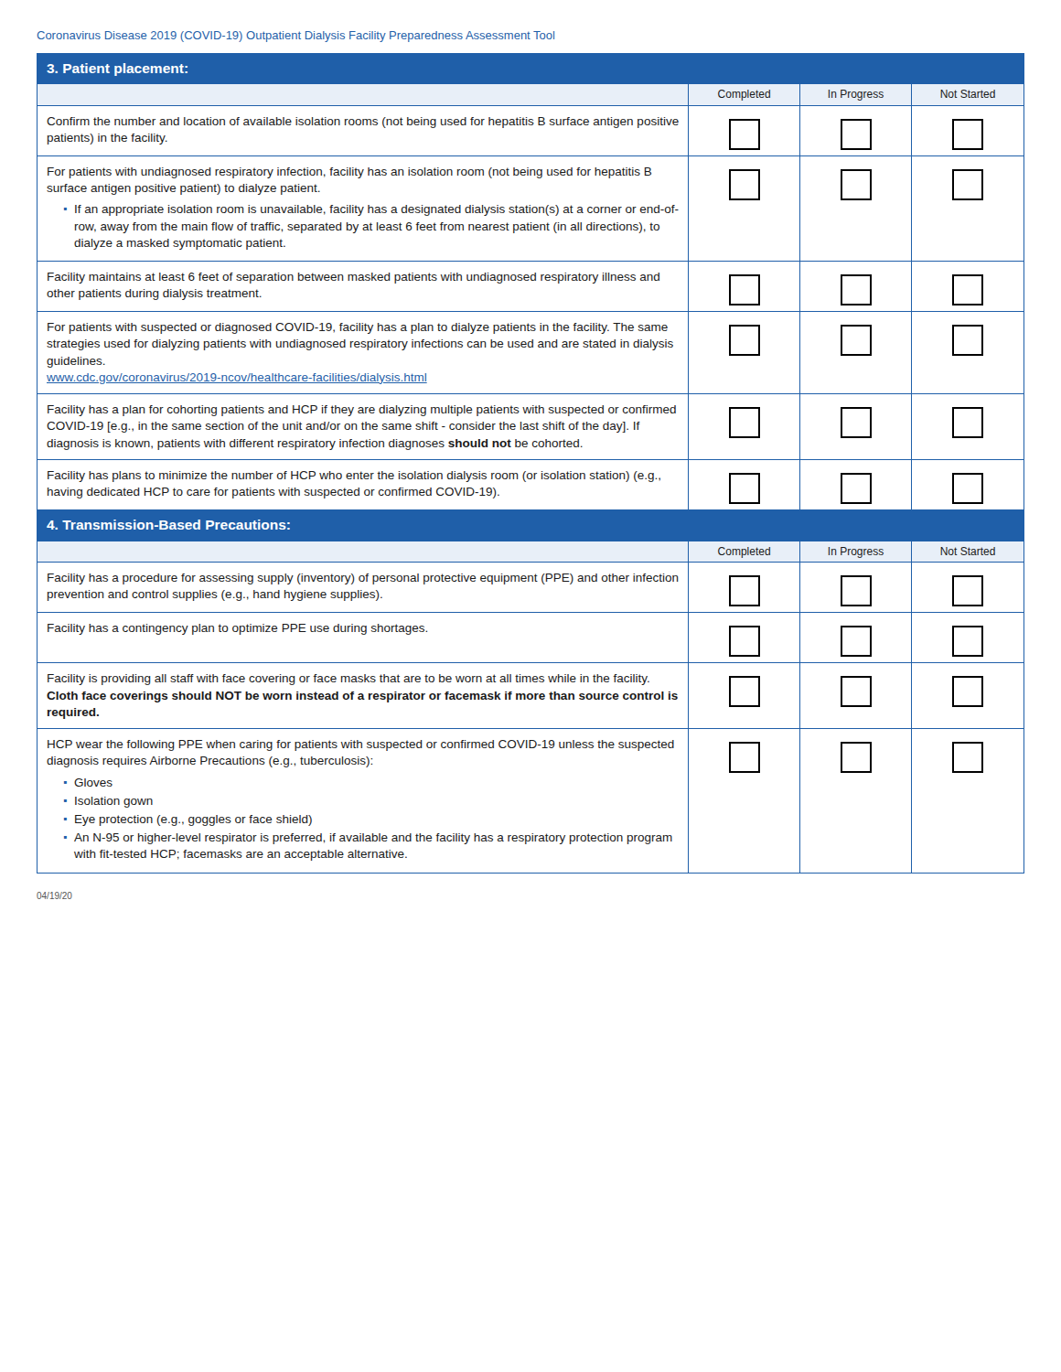Coronavirus Disease 2019 (COVID-19) Outpatient Dialysis Facility Preparedness Assessment Tool
| 3. Patient placement: |
| | Completed | In Progress | Not Started |
| Confirm the number and location of available isolation rooms (not being used for hepatitis B surface antigen positive patients) in the facility. | | | |
| For patients with undiagnosed respiratory infection, facility has an isolation room (not being used for hepatitis B surface antigen positive patient) to dialyze patient. If an appropriate isolation room is unavailable, facility has a designated dialysis station(s) at a corner or end-of-row, away from the main flow of traffic, separated by at least 6 feet from nearest patient (in all directions), to dialyze a masked symptomatic patient. | | | |
| Facility maintains at least 6 feet of separation between masked patients with undiagnosed respiratory illness and other patients during dialysis treatment. | | | |
| For patients with suspected or diagnosed COVID-19, facility has a plan to dialyze patients in the facility. The same strategies used for dialyzing patients with undiagnosed respiratory infections can be used and are stated in dialysis guidelines. www.cdc.gov/coronavirus/2019-ncov/healthcare-facilities/dialysis.html | | | |
| Facility has a plan for cohorting patients and HCP if they are dialyzing multiple patients with suspected or confirmed COVID-19 [e.g., in the same section of the unit and/or on the same shift - consider the last shift of the day]. If diagnosis is known, patients with different respiratory infection diagnoses should not be cohorted. | | | |
| Facility has plans to minimize the number of HCP who enter the isolation dialysis room (or isolation station) (e.g., having dedicated HCP to care for patients with suspected or confirmed COVID-19). | | | |
| 4. Transmission-Based Precautions: |
| | Completed | In Progress | Not Started |
| Facility has a procedure for assessing supply (inventory) of personal protective equipment (PPE) and other infection prevention and control supplies (e.g., hand hygiene supplies). | | | |
| Facility has a contingency plan to optimize PPE use during shortages. | | | |
| Facility is providing all staff with face covering or face masks that are to be worn at all times while in the facility. Cloth face coverings should NOT be worn instead of a respirator or facemask if more than source control is required. | | | |
| HCP wear the following PPE when caring for patients with suspected or confirmed COVID-19 unless the suspected diagnosis requires Airborne Precautions (e.g., tuberculosis): Gloves Isolation gown Eye protection (e.g., goggles or face shield) An N-95 or higher-level respirator is preferred, if available and the facility has a respiratory protection program with fit-tested HCP; facemasks are an acceptable alternative. | | | |
04/19/20